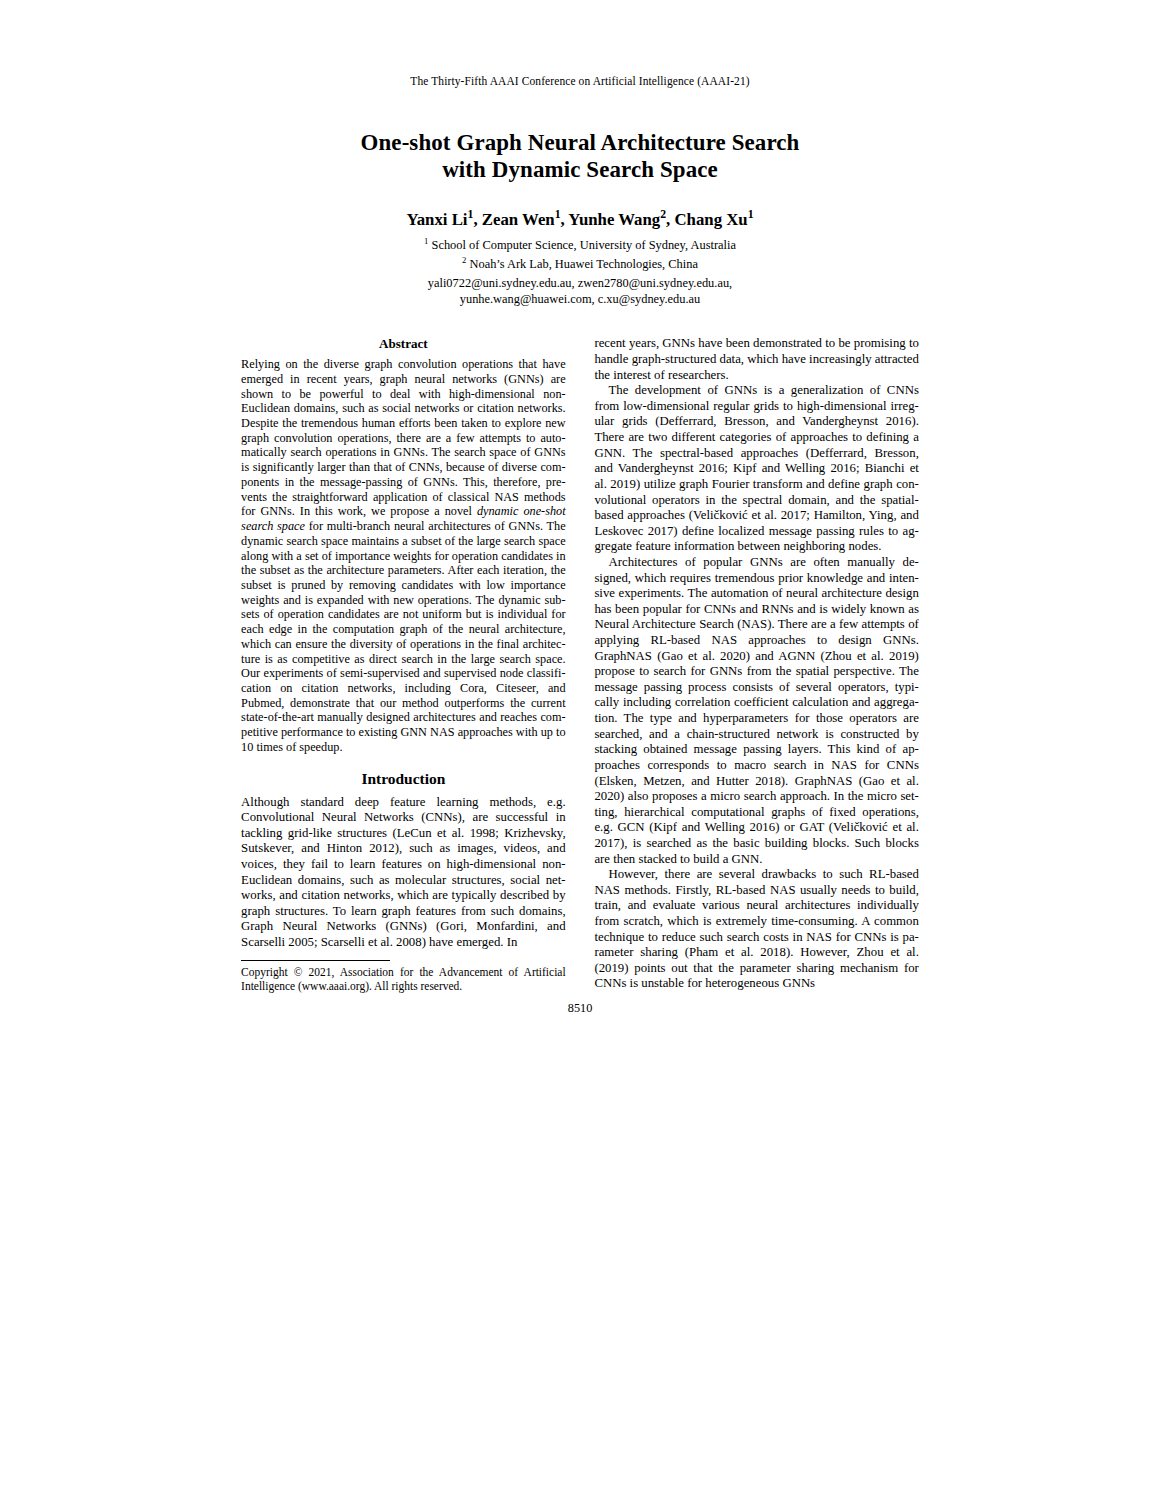The Thirty-Fifth AAAI Conference on Artificial Intelligence (AAAI-21)
One-shot Graph Neural Architecture Search
with Dynamic Search Space
Yanxi Li1, Zean Wen1, Yunhe Wang2, Chang Xu1
1 School of Computer Science, University of Sydney, Australia
2 Noah’s Ark Lab, Huawei Technologies, China
yali0722@uni.sydney.edu.au, zwen2780@uni.sydney.edu.au,
yunhe.wang@huawei.com, c.xu@sydney.edu.au
Abstract
Relying on the diverse graph convolution operations that have emerged in recent years, graph neural networks (GNNs) are shown to be powerful to deal with high-dimensional non-Euclidean domains, such as social networks or citation networks. Despite the tremendous human efforts been taken to explore new graph convolution operations, there are a few attempts to automatically search operations in GNNs. The search space of GNNs is significantly larger than that of CNNs, because of diverse components in the message-passing of GNNs. This, therefore, prevents the straightforward application of classical NAS methods for GNNs. In this work, we propose a novel dynamic one-shot search space for multi-branch neural architectures of GNNs. The dynamic search space maintains a subset of the large search space along with a set of importance weights for operation candidates in the subset as the architecture parameters. After each iteration, the subset is pruned by removing candidates with low importance weights and is expanded with new operations. The dynamic subsets of operation candidates are not uniform but is individual for each edge in the computation graph of the neural architecture, which can ensure the diversity of operations in the final architecture is as competitive as direct search in the large search space. Our experiments of semi-supervised and supervised node classification on citation networks, including Cora, Citeseer, and Pubmed, demonstrate that our method outperforms the current state-of-the-art manually designed architectures and reaches competitive performance to existing GNN NAS approaches with up to 10 times of speedup.
Introduction
Although standard deep feature learning methods, e.g. Convolutional Neural Networks (CNNs), are successful in tackling grid-like structures (LeCun et al. 1998; Krizhevsky, Sutskever, and Hinton 2012), such as images, videos, and voices, they fail to learn features on high-dimensional non-Euclidean domains, such as molecular structures, social networks, and citation networks, which are typically described by graph structures. To learn graph features from such domains, Graph Neural Networks (GNNs) (Gori, Monfardini, and Scarselli 2005; Scarselli et al. 2008) have emerged. In
Copyright © 2021, Association for the Advancement of Artificial Intelligence (www.aaai.org). All rights reserved.
recent years, GNNs have been demonstrated to be promising to handle graph-structured data, which have increasingly attracted the interest of researchers.
The development of GNNs is a generalization of CNNs from low-dimensional regular grids to high-dimensional irregular grids (Defferrard, Bresson, and Vandergheynst 2016). There are two different categories of approaches to defining a GNN. The spectral-based approaches (Defferrard, Bresson, and Vandergheynst 2016; Kipf and Welling 2016; Bianchi et al. 2019) utilize graph Fourier transform and define graph convolutional operators in the spectral domain, and the spatial-based approaches (Veličković et al. 2017; Hamilton, Ying, and Leskovec 2017) define localized message passing rules to aggregate feature information between neighboring nodes.
Architectures of popular GNNs are often manually designed, which requires tremendous prior knowledge and intensive experiments. The automation of neural architecture design has been popular for CNNs and RNNs and is widely known as Neural Architecture Search (NAS). There are a few attempts of applying RL-based NAS approaches to design GNNs. GraphNAS (Gao et al. 2020) and AGNN (Zhou et al. 2019) propose to search for GNNs from the spatial perspective. The message passing process consists of several operators, typically including correlation coefficient calculation and aggregation. The type and hyperparameters for those operators are searched, and a chain-structured network is constructed by stacking obtained message passing layers. This kind of approaches corresponds to macro search in NAS for CNNs (Elsken, Metzen, and Hutter 2018). GraphNAS (Gao et al. 2020) also proposes a micro search approach. In the micro setting, hierarchical computational graphs of fixed operations, e.g. GCN (Kipf and Welling 2016) or GAT (Veličković et al. 2017), is searched as the basic building blocks. Such blocks are then stacked to build a GNN.
However, there are several drawbacks to such RL-based NAS methods. Firstly, RL-based NAS usually needs to build, train, and evaluate various neural architectures individually from scratch, which is extremely time-consuming. A common technique to reduce such search costs in NAS for CNNs is parameter sharing (Pham et al. 2018). However, Zhou et al. (2019) points out that the parameter sharing mechanism for CNNs is unstable for heterogeneous GNNs
8510